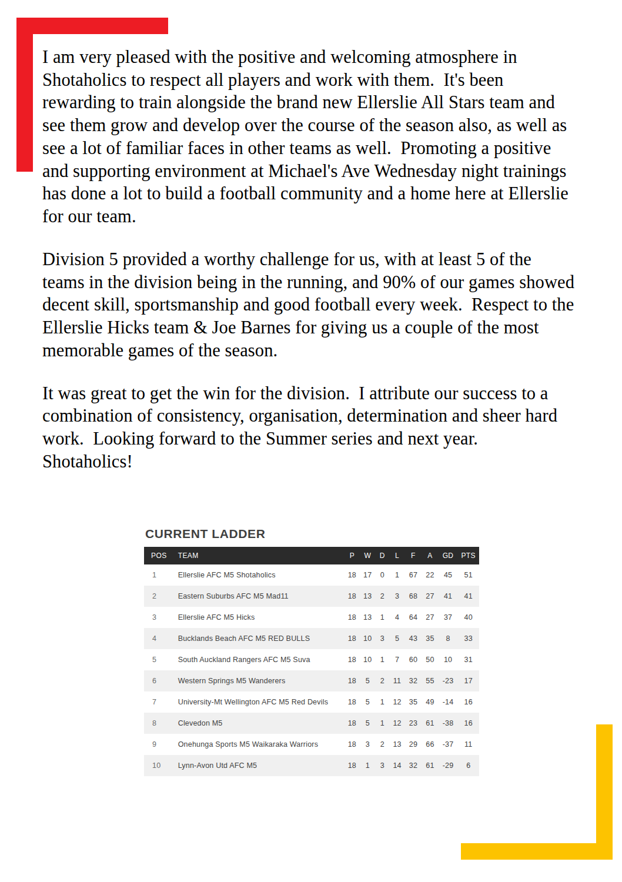I am very pleased with the positive and welcoming atmosphere in Shotaholics to respect all players and work with them. It's been rewarding to train alongside the brand new Ellerslie All Stars team and see them grow and develop over the course of the season also, as well as see a lot of familiar faces in other teams as well. Promoting a positive and supporting environment at Michael's Ave Wednesday night trainings has done a lot to build a football community and a home here at Ellerslie for our team.
Division 5 provided a worthy challenge for us, with at least 5 of the teams in the division being in the running, and 90% of our games showed decent skill, sportsmanship and good football every week. Respect to the Ellerslie Hicks team & Joe Barnes for giving us a couple of the most memorable games of the season.
It was great to get the win for the division. I attribute our success to a combination of consistency, organisation, determination and sheer hard work. Looking forward to the Summer series and next year. Shotaholics!
CURRENT LADDER
| POS | TEAM | P | W | D | L | F | A | GD | PTS |
| --- | --- | --- | --- | --- | --- | --- | --- | --- | --- |
| 1 | Ellerslie AFC M5 Shotaholics | 18 | 17 | 0 | 1 | 67 | 22 | 45 | 51 |
| 2 | Eastern Suburbs AFC M5 Mad11 | 18 | 13 | 2 | 3 | 68 | 27 | 41 | 41 |
| 3 | Ellerslie AFC M5 Hicks | 18 | 13 | 1 | 4 | 64 | 27 | 37 | 40 |
| 4 | Bucklands Beach AFC M5 RED BULLS | 18 | 10 | 3 | 5 | 43 | 35 | 8 | 33 |
| 5 | South Auckland Rangers AFC M5 Suva | 18 | 10 | 1 | 7 | 60 | 50 | 10 | 31 |
| 6 | Western Springs M5 Wanderers | 18 | 5 | 2 | 11 | 32 | 55 | -23 | 17 |
| 7 | University-Mt Wellington AFC M5 Red Devils | 18 | 5 | 1 | 12 | 35 | 49 | -14 | 16 |
| 8 | Clevedon M5 | 18 | 5 | 1 | 12 | 23 | 61 | -38 | 16 |
| 9 | Onehunga Sports M5 Waikaraka Warriors | 18 | 3 | 2 | 13 | 29 | 66 | -37 | 11 |
| 10 | Lynn-Avon Utd AFC M5 | 18 | 1 | 3 | 14 | 32 | 61 | -29 | 6 |